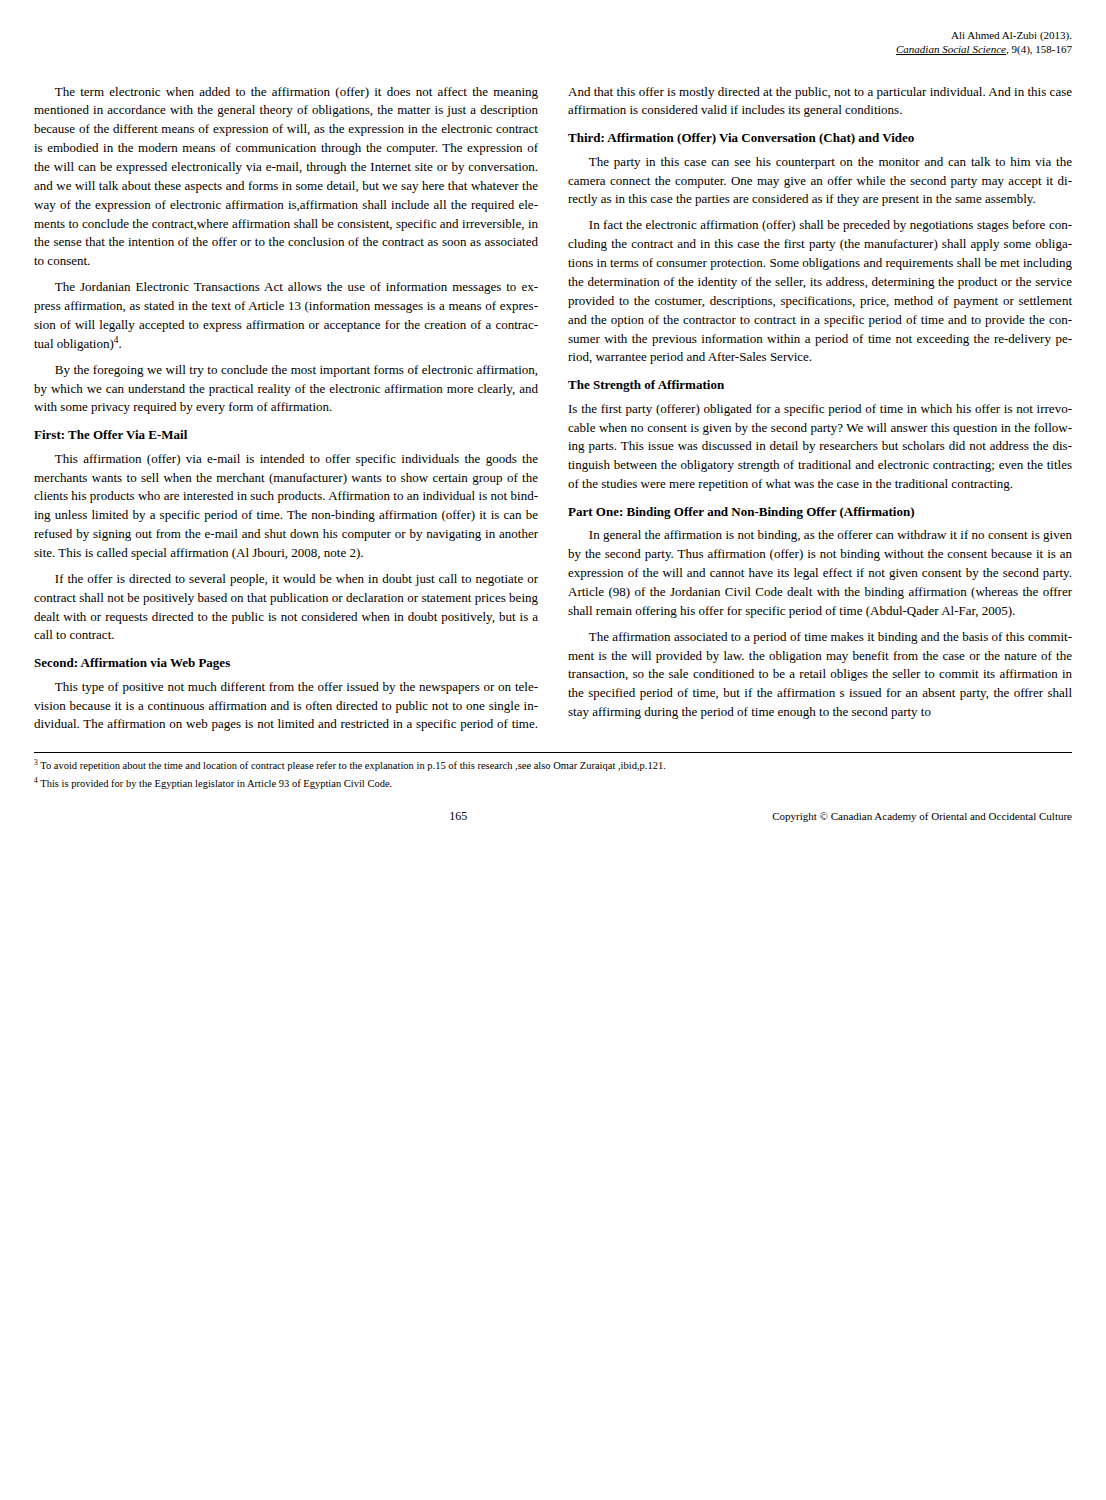Ali Ahmed Al-Zubi (2013).
Canadian Social Science, 9(4), 158-167
The term electronic when added to the affirmation (offer) it does not affect the meaning mentioned in accordance with the general theory of obligations, the matter is just a description because of the different means of expression of will, as the expression in the electronic contract is embodied in the modern means of communication through the computer. The expression of the will can be expressed electronically via e-mail, through the Internet site or by conversation. and we will talk about these aspects and forms in some detail, but we say here that whatever the way of the expression of electronic affirmation is,affirmation shall include all the required elements to conclude the contract,where affirmation shall be consistent, specific and irreversible, in the sense that the intention of the offer or to the conclusion of the contract as soon as associated to consent.
The Jordanian Electronic Transactions Act allows the use of information messages to express affirmation, as stated in the text of Article 13 (information messages is a means of expression of will legally accepted to express affirmation or acceptance for the creation of a contractual obligation)4.
By the foregoing we will try to conclude the most important forms of electronic affirmation, by which we can understand the practical reality of the electronic affirmation more clearly, and with some privacy required by every form of affirmation.
First: The Offer Via E-Mail
This affirmation (offer) via e-mail is intended to offer specific individuals the goods the merchants wants to sell when the merchant (manufacturer) wants to show certain group of the clients his products who are interested in such products. Affirmation to an individual is not binding unless limited by a specific period of time. The non-binding affirmation (offer) it is can be refused by signing out from the e-mail and shut down his computer or by navigating in another site. This is called special affirmation (Al Jbouri, 2008, note 2).
If the offer is directed to several people, it would be when in doubt just call to negotiate or contract shall not be positively based on that publication or declaration or statement prices being dealt with or requests directed to the public is not considered when in doubt positively, but is a call to contract.
Second: Affirmation via Web Pages
This type of positive not much different from the offer issued by the newspapers or on television because it is a continuous affirmation and is often directed to public not to one single individual. The affirmation on web pages is not limited and restricted in a specific period of time. And that this offer is mostly directed at the public, not to a particular individual. And in this case affirmation is considered valid if includes its general conditions.
Third: Affirmation (Offer) Via Conversation (Chat) and Video
The party in this case can see his counterpart on the monitor and can talk to him via the camera connect the computer. One may give an offer while the second party may accept it directly as in this case the parties are considered as if they are present in the same assembly.
In fact the electronic affirmation (offer) shall be preceded by negotiations stages before concluding the contract and in this case the first party (the manufacturer) shall apply some obligations in terms of consumer protection. Some obligations and requirements shall be met including the determination of the identity of the seller, its address, determining the product or the service provided to the costumer, descriptions, specifications, price, method of payment or settlement and the option of the contractor to contract in a specific period of time and to provide the consumer with the previous information within a period of time not exceeding the re-delivery period, warrantee period and After-Sales Service.
The Strength of Affirmation
Is the first party (offerer) obligated for a specific period of time in which his offer is not irrevocable when no consent is given by the second party? We will answer this question in the following parts. This issue was discussed in detail by researchers but scholars did not address the distinguish between the obligatory strength of traditional and electronic contracting; even the titles of the studies were mere repetition of what was the case in the traditional contracting.
Part One: Binding Offer and Non-Binding Offer (Affirmation)
In general the affirmation is not binding, as the offerer can withdraw it if no consent is given by the second party. Thus affirmation (offer) is not binding without the consent because it is an expression of the will and cannot have its legal effect if not given consent by the second party. Article (98) of the Jordanian Civil Code dealt with the binding affirmation (whereas the offrer shall remain offering his offer for specific period of time (Abdul-Qader Al-Far, 2005).
The affirmation associated to a period of time makes it binding and the basis of this commitment is the will provided by law. the obligation may benefit from the case or the nature of the transaction, so the sale conditioned to be a retail obliges the seller to commit its affirmation in the specified period of time, but if the affirmation s issued for an absent party, the offrer shall stay affirming during the period of time enough to the second party to
3 To avoid repetition about the time and location of contract please refer to the explanation in p.15 of this research ,see also Omar Zuraiqat ,ibid,p.121.
4 This is provided for by the Egyptian legislator in Article 93 of Egyptian Civil Code.
165 Copyright © Canadian Academy of Oriental and Occidental Culture